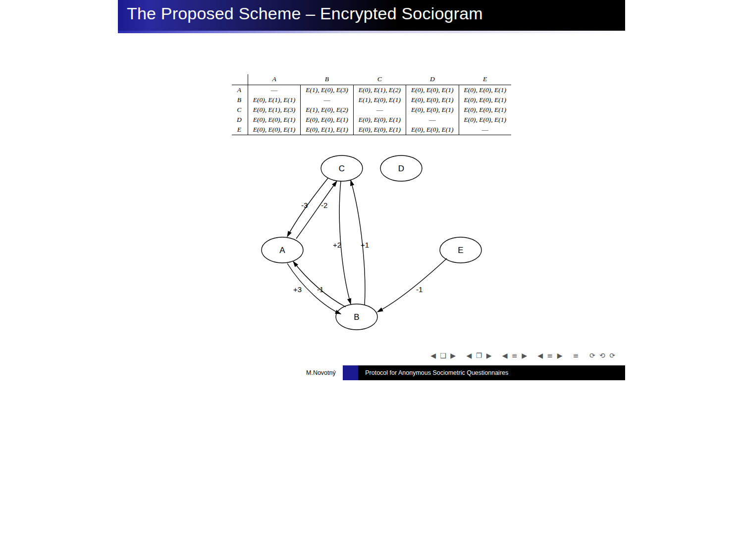The Proposed Scheme – Encrypted Sociogram
| | A | B | C | D | E |
| --- | --- | --- | --- | --- | --- |
| A | — | E(1), E(0), E(3) | E(0), E(1), E(2) | E(0), E(0), E(1) | E(0), E(0), E(1) |
| B | E(0), E(1), E(1) | — | E(1), E(0), E(1) | E(0), E(0), E(1) | E(0), E(0), E(1) |
| C | E(0), E(1), E(3) | E(1), E(0), E(2) | — | E(0), E(0), E(1) | E(0), E(0), E(1) |
| D | E(0), E(0), E(1) | E(0), E(0), E(1) | E(0), E(0), E(1) | — | E(0), E(0), E(1) |
| E | E(0), E(0), E(1) | E(0), E(1), E(1) | E(0), E(0), E(1) | E(0), E(0), E(1) | — |
C D A E B -3 -2 +2 +1 +3 -1 -1
◀ ❑ ▶ ◀ ❐ ▶ ◀ ≡ ▶ ◀ ≡ ▶ ≡ ⟳ ⟲ ⟳
M.Novotný
Protocol for Anonymous Sociometric Questionnaires